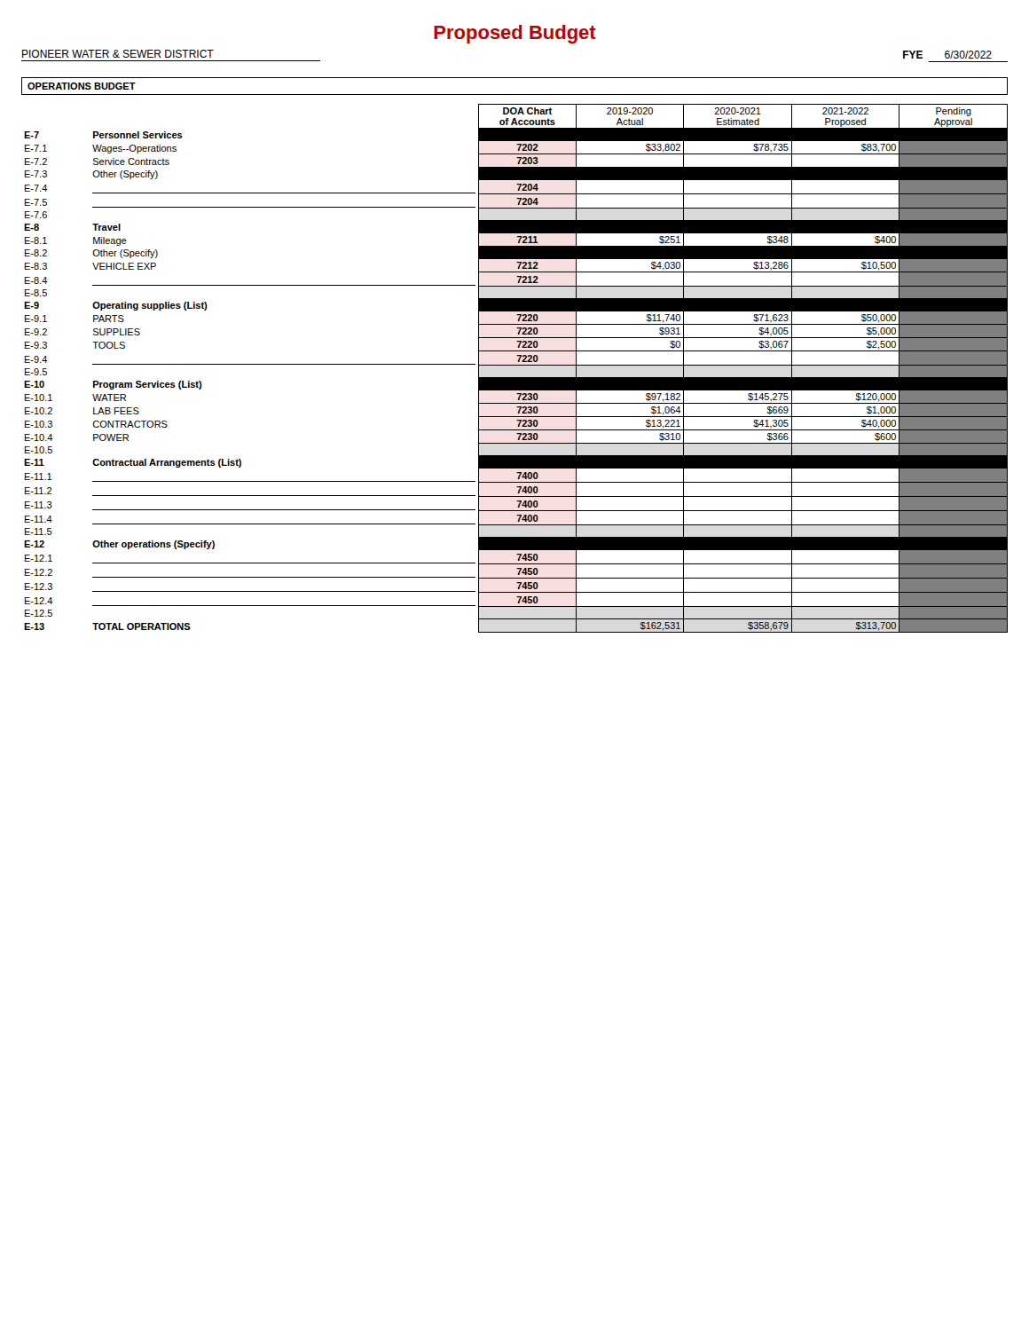Proposed Budget
PIONEER WATER & SEWER DISTRICT
FYE 6/30/2022
OPERATIONS BUDGET
| | | DOA Chart of Accounts | 2019-2020 Actual | 2020-2021 Estimated | 2021-2022 Proposed | Pending Approval |
| E-7 | Personnel Services | | | | | |
| E-7.1 | Wages--Operations | 7202 | $33,802 | $78,735 | $83,700 | $83,700 |
| E-7.2 | Service Contracts | 7203 | | | | |
| E-7.3 | Other (Specify) | | | | | |
| E-7.4 | | 7204 | | | | |
| E-7.5 | | 7204 | | | | |
| E-7.6 | | | | | | |
| E-8 | Travel | | | | | |
| E-8.1 | Mileage | 7211 | $251 | $348 | $400 | $400 |
| E-8.2 | Other (Specify) | | | | | |
| E-8.3 | VEHICLE EXP | 7212 | $4,030 | $13,286 | $10,500 | $10,500 |
| E-8.4 | | 7212 | | | | |
| E-8.5 | | | | | | |
| E-9 | Operating supplies (List) | | | | | |
| E-9.1 | PARTS | 7220 | $11,740 | $71,623 | $50,000 | $50,000 |
| E-9.2 | SUPPLIES | 7220 | $931 | $4,005 | $5,000 | $5,000 |
| E-9.3 | TOOLS | 7220 | $0 | $3,067 | $2,500 | $2,500 |
| E-9.4 | | 7220 | | | | |
| E-9.5 | | | | | | |
| E-10 | Program Services (List) | | | | | |
| E-10.1 | WATER | 7230 | $97,182 | $145,275 | $120,000 | $120,000 |
| E-10.2 | LAB FEES | 7230 | $1,064 | $669 | $1,000 | $1,000 |
| E-10.3 | CONTRACTORS | 7230 | $13,221 | $41,305 | $40,000 | $40,000 |
| E-10.4 | POWER | 7230 | $310 | $366 | $600 | $600 |
| E-10.5 | | | | | | |
| E-11 | Contractual Arrangements (List) | | | | | |
| E-11.1 | | 7400 | | | | |
| E-11.2 | | 7400 | | | | |
| E-11.3 | | 7400 | | | | |
| E-11.4 | | 7400 | | | | |
| E-11.5 | | | | | | |
| E-12 | Other operations (Specify) | | | | | |
| E-12.1 | | 7450 | | | | |
| E-12.2 | | 7450 | | | | |
| E-12.3 | | 7450 | | | | |
| E-12.4 | | 7450 | | | | |
| E-12.5 | | | | | | |
| E-13 | TOTAL OPERATIONS | | $162,531 | $358,679 | $313,700 | $313,700 |